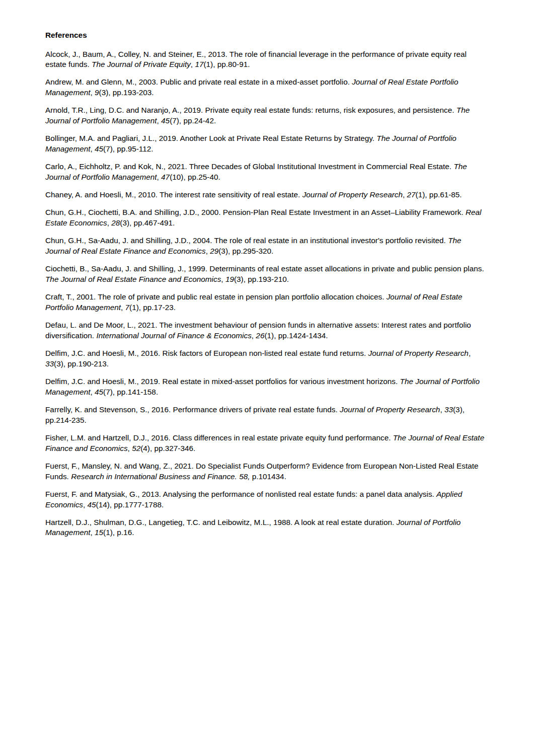References
Alcock, J., Baum, A., Colley, N. and Steiner, E., 2013. The role of financial leverage in the performance of private equity real estate funds. The Journal of Private Equity, 17(1), pp.80-91.
Andrew, M. and Glenn, M., 2003. Public and private real estate in a mixed-asset portfolio. Journal of Real Estate Portfolio Management, 9(3), pp.193-203.
Arnold, T.R., Ling, D.C. and Naranjo, A., 2019. Private equity real estate funds: returns, risk exposures, and persistence. The Journal of Portfolio Management, 45(7), pp.24-42.
Bollinger, M.A. and Pagliari, J.L., 2019. Another Look at Private Real Estate Returns by Strategy. The Journal of Portfolio Management, 45(7), pp.95-112.
Carlo, A., Eichholtz, P. and Kok, N., 2021. Three Decades of Global Institutional Investment in Commercial Real Estate. The Journal of Portfolio Management, 47(10), pp.25-40.
Chaney, A. and Hoesli, M., 2010. The interest rate sensitivity of real estate. Journal of Property Research, 27(1), pp.61-85.
Chun, G.H., Ciochetti, B.A. and Shilling, J.D., 2000. Pension-Plan Real Estate Investment in an Asset–Liability Framework. Real Estate Economics, 28(3), pp.467-491.
Chun, G.H., Sa-Aadu, J. and Shilling, J.D., 2004. The role of real estate in an institutional investor's portfolio revisited. The Journal of Real Estate Finance and Economics, 29(3), pp.295-320.
Ciochetti, B., Sa-Aadu, J. and Shilling, J., 1999. Determinants of real estate asset allocations in private and public pension plans. The Journal of Real Estate Finance and Economics, 19(3), pp.193-210.
Craft, T., 2001. The role of private and public real estate in pension plan portfolio allocation choices. Journal of Real Estate Portfolio Management, 7(1), pp.17-23.
Defau, L. and De Moor, L., 2021. The investment behaviour of pension funds in alternative assets: Interest rates and portfolio diversification. International Journal of Finance & Economics, 26(1), pp.1424-1434.
Delfim, J.C. and Hoesli, M., 2016. Risk factors of European non-listed real estate fund returns. Journal of Property Research, 33(3), pp.190-213.
Delfim, J.C. and Hoesli, M., 2019. Real estate in mixed-asset portfolios for various investment horizons. The Journal of Portfolio Management, 45(7), pp.141-158.
Farrelly, K. and Stevenson, S., 2016. Performance drivers of private real estate funds. Journal of Property Research, 33(3), pp.214-235.
Fisher, L.M. and Hartzell, D.J., 2016. Class differences in real estate private equity fund performance. The Journal of Real Estate Finance and Economics, 52(4), pp.327-346.
Fuerst, F., Mansley, N. and Wang, Z., 2021. Do Specialist Funds Outperform? Evidence from European Non-Listed Real Estate Funds. Research in International Business and Finance. 58, p.101434.
Fuerst, F. and Matysiak, G., 2013. Analysing the performance of nonlisted real estate funds: a panel data analysis. Applied Economics, 45(14), pp.1777-1788.
Hartzell, D.J., Shulman, D.G., Langetieg, T.C. and Leibowitz, M.L., 1988. A look at real estate duration. Journal of Portfolio Management, 15(1), p.16.